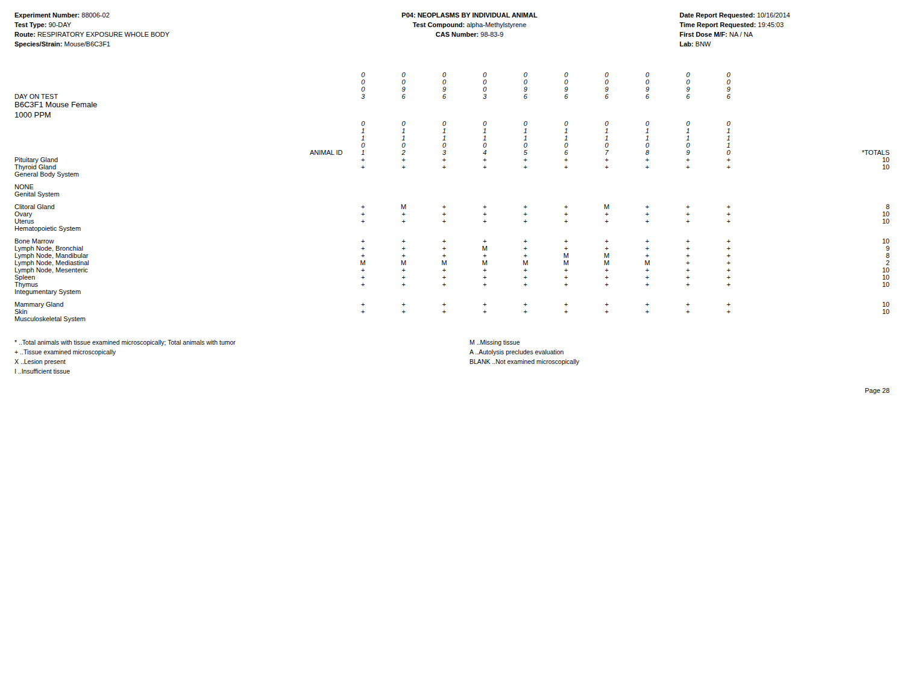Experiment Number: 88006-02
Test Type: 90-DAY
Route: RESPIRATORY EXPOSURE WHOLE BODY
Species/Strain: Mouse/B6C3F1
P04: NEOPLASMS BY INDIVIDUAL ANIMAL
Test Compound: alpha-Methylstyrene
CAS Number: 98-83-9
Date Report Requested: 10/16/2014
Time Report Requested: 19:45:03
First Dose M/F: NA / NA
Lab: BNW
| DAY ON TEST | 0 0 0 3 | 0 0 9 6 | 0 0 9 6 | 0 0 0 3 | 0 0 9 6 | 0 0 9 6 | 0 0 9 6 | 0 0 9 6 | 0 0 9 6 | 0 0 9 6 | |
| B6C3F1 Mouse Female 1000 PPM | | |
| ANIMAL ID | 0 1 1 0 1 | 0 1 1 0 2 | 0 1 1 0 3 | 0 1 1 0 4 | 0 1 1 0 5 | 0 1 1 0 6 | 0 1 1 0 7 | 0 1 1 0 8 | 0 1 1 0 9 | 0 1 1 1 0 | *TOTALS |
| Pituitary Gland | + | + | + | + | + | + | + | + | + | + | 10 |
| Thyroid Gland | + | + | + | + | + | + | + | + | + | + | 10 |
| General Body System | |
| NONE | | |
| Genital System | |
| Clitoral Gland | + | M | + | + | + | + | M | + | + | + | 8 |
| Ovary | + | + | + | + | + | + | + | + | + | + | 10 |
| Uterus | + | + | + | + | + | + | + | + | + | + | 10 |
| Hematopoietic System | |
| Bone Marrow | + | + | + | + | + | + | + | + | + | + | 10 |
| Lymph Node, Bronchial | + | + | + | M | + | + | + | + | + | + | 9 |
| Lymph Node, Mandibular | + | + | + | + | + | M | M | + | + | + | 8 |
| Lymph Node, Mediastinal | M | M | M | M | M | M | M | M | + | + | 2 |
| Lymph Node, Mesenteric | + | + | + | + | + | + | + | + | + | + | 10 |
| Spleen | + | + | + | + | + | + | + | + | + | + | 10 |
| Thymus | + | + | + | + | + | + | + | + | + | + | 10 |
| Integumentary System | |
| Mammary Gland | + | + | + | + | + | + | + | + | + | + | 10 |
| Skin | + | + | + | + | + | + | + | + | + | + | 10 |
| Musculoskeletal System | |
* ..Total animals with tissue examined microscopically; Total animals with tumor
+ ..Tissue examined microscopically
X ..Lesion present
I ..Insufficient tissue
M ..Missing tissue
A ..Autolysis precludes evaluation
BLANK ..Not examined microscopically
Page 28